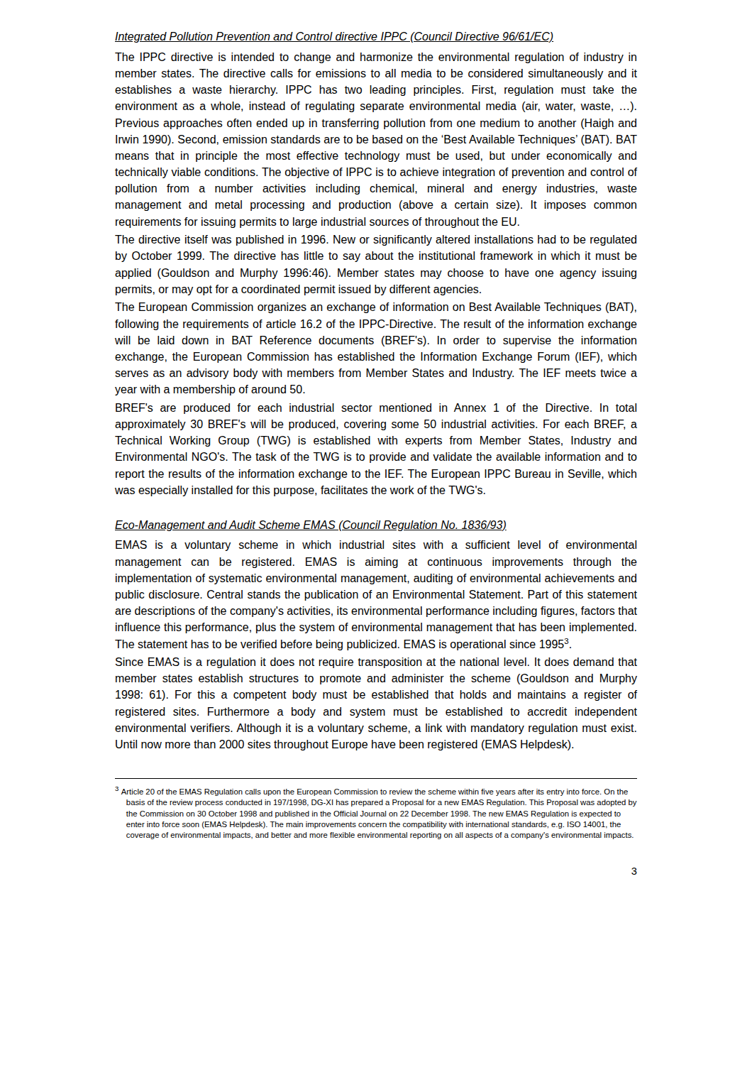Integrated Pollution Prevention and Control directive IPPC (Council Directive 96/61/EC)
The IPPC directive is intended to change and harmonize the environmental regulation of industry in member states. The directive calls for emissions to all media to be considered simultaneously and it establishes a waste hierarchy. IPPC has two leading principles. First, regulation must take the environment as a whole, instead of regulating separate environmental media (air, water, waste, …). Previous approaches often ended up in transferring pollution from one medium to another (Haigh and Irwin 1990). Second, emission standards are to be based on the ‘Best Available Techniques’ (BAT). BAT means that in principle the most effective technology must be used, but under economically and technically viable conditions. The objective of IPPC is to achieve integration of prevention and control of pollution from a number activities including chemical, mineral and energy industries, waste management and metal processing and production (above a certain size). It imposes common requirements for issuing permits to large industrial sources of throughout the EU.
The directive itself was published in 1996. New or significantly altered installations had to be regulated by October 1999. The directive has little to say about the institutional framework in which it must be applied (Gouldson and Murphy 1996:46). Member states may choose to have one agency issuing permits, or may opt for a coordinated permit issued by different agencies.
The European Commission organizes an exchange of information on Best Available Techniques (BAT), following the requirements of article 16.2 of the IPPC-Directive. The result of the information exchange will be laid down in BAT Reference documents (BREF's). In order to supervise the information exchange, the European Commission has established the Information Exchange Forum (IEF), which serves as an advisory body with members from Member States and Industry. The IEF meets twice a year with a membership of around 50.
BREF's are produced for each industrial sector mentioned in Annex 1 of the Directive. In total approximately 30 BREF's will be produced, covering some 50 industrial activities. For each BREF, a Technical Working Group (TWG) is established with experts from Member States, Industry and Environmental NGO's. The task of the TWG is to provide and validate the available information and to report the results of the information exchange to the IEF. The European IPPC Bureau in Seville, which was especially installed for this purpose, facilitates the work of the TWG's.
Eco-Management and Audit Scheme EMAS (Council Regulation No. 1836/93)
EMAS is a voluntary scheme in which industrial sites with a sufficient level of environmental management can be registered. EMAS is aiming at continuous improvements through the implementation of systematic environmental management, auditing of environmental achievements and public disclosure. Central stands the publication of an Environmental Statement. Part of this statement are descriptions of the company's activities, its environmental performance including figures, factors that influence this performance, plus the system of environmental management that has been implemented. The statement has to be verified before being publicized. EMAS is operational since 19953.
Since EMAS is a regulation it does not require transposition at the national level. It does demand that member states establish structures to promote and administer the scheme (Gouldson and Murphy 1998: 61). For this a competent body must be established that holds and maintains a register of registered sites. Furthermore a body and system must be established to accredit independent environmental verifiers. Although it is a voluntary scheme, a link with mandatory regulation must exist. Until now more than 2000 sites throughout Europe have been registered (EMAS Helpdesk).
3 Article 20 of the EMAS Regulation calls upon the European Commission to review the scheme within five years after its entry into force. On the basis of the review process conducted in 197/1998, DG-XI has prepared a Proposal for a new EMAS Regulation. This Proposal was adopted by the Commission on 30 October 1998 and published in the Official Journal on 22 December 1998. The new EMAS Regulation is expected to enter into force soon (EMAS Helpdesk). The main improvements concern the compatibility with international standards, e.g. ISO 14001, the coverage of environmental impacts, and better and more flexible environmental reporting on all aspects of a company's environmental impacts.
3